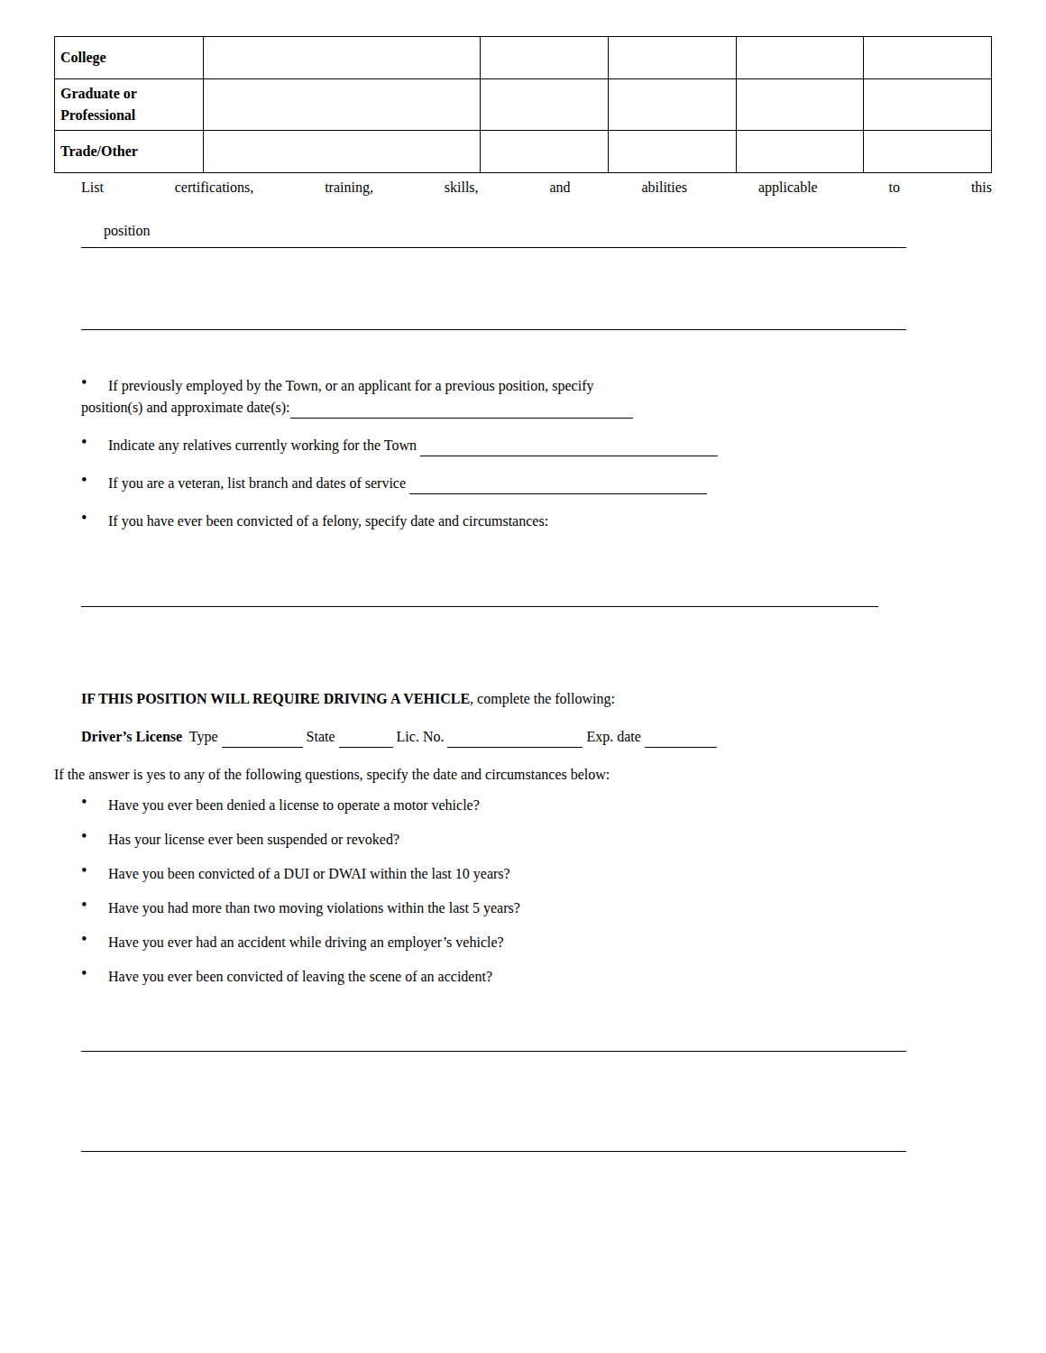| College | | | | | |
| Graduate or Professional | | | | | |
| Trade/Other | | | | | |
List certifications, training, skills, and abilities applicable to this position
If previously employed by the Town, or an applicant for a previous position, specify
position(s) and approximate date(s):
Indicate any relatives currently working for the Town
If you are a veteran, list branch and dates of service
If you have ever been convicted of a felony, specify date and circumstances:
IF THIS POSITION WILL REQUIRE DRIVING A VEHICLE, complete the following:
Driver’s License Type State Lic. No. Exp. date
If the answer is yes to any of the following questions, specify the date and circumstances below:
Have you ever been denied a license to operate a motor vehicle?
Has your license ever been suspended or revoked?
Have you been convicted of a DUI or DWAI within the last 10 years?
Have you had more than two moving violations within the last 5 years?
Have you ever had an accident while driving an employer’s vehicle?
Have you ever been convicted of leaving the scene of an accident?